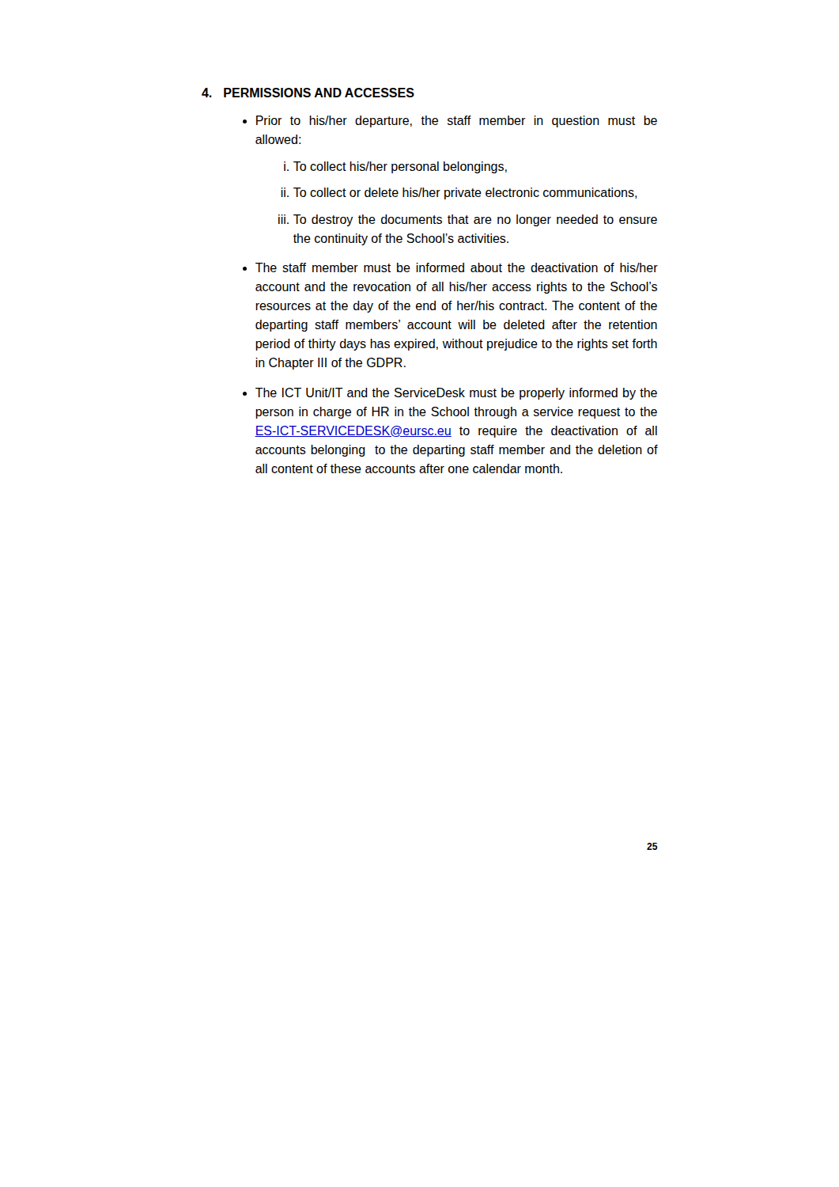PERMISSIONS AND ACCESSES
Prior to his/her departure, the staff member in question must be allowed:
To collect his/her personal belongings,
To collect or delete his/her private electronic communications,
To destroy the documents that are no longer needed to ensure the continuity of the School’s activities.
The staff member must be informed about the deactivation of his/her account and the revocation of all his/her access rights to the School’s resources at the day of the end of her/his contract. The content of the departing staff members’ account will be deleted after the retention period of thirty days has expired, without prejudice to the rights set forth in Chapter III of the GDPR.
The ICT Unit/IT and the ServiceDesk must be properly informed by the person in charge of HR in the School through a service request to the ES-ICT-SERVICEDESK@eursc.eu to require the deactivation of all accounts belonging to the departing staff member and the deletion of all content of these accounts after one calendar month.
25